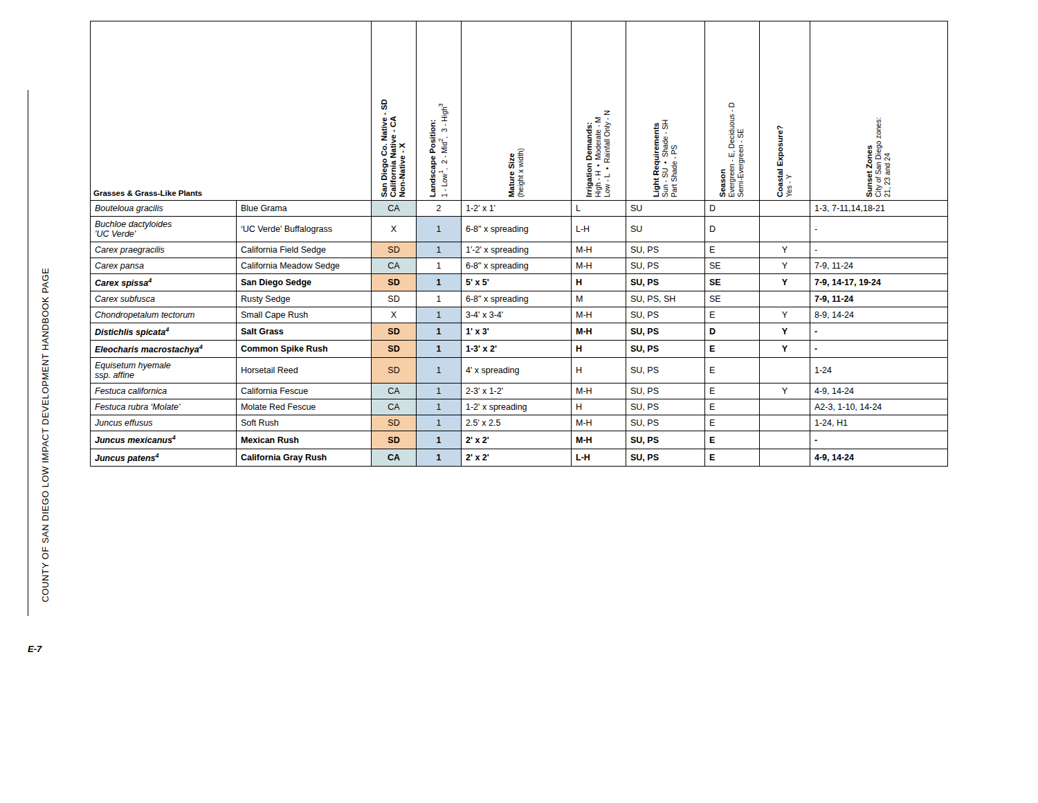County of San Diego Low Impact Development Handbook Page
E-7
| Grasses & Grass-Like Plants | San Diego Co. Native - SD California Native - CA Non-Native - X | Landscape Position: 1 - Low 1 , 2 - Mid 2 , 3 - High 3 | Mature Size (height x width) | Irrigation Demands: High - H • Moderate - M Low - L • Rainfall Only - N | Light Requirements Sun - SU • Shade - SH Part Shade - PS | Season Evergreen - E, Deciduous - D Semi-Evergreen - SE | Coastal Exposure? Yes - Y | Sunset Zones City of San Diego zones: 21, 23 and 24 |
| --- | --- | --- | --- | --- | --- | --- | --- | --- |
| Bouteloua gracilis | Blue Grama | CA | 2 | 1-2' x 1' | L | SU | D | | 1-3, 7-11,14,18-21 |
| Buchloe dactyloides 'UC Verde' | ‘UC Verde' Buffalograss | X | 1 | 6-8" x spreading | L-H | SU | D | | - |
| Carex praegracilis | California Field Sedge | SD | 1 | 1'-2' x spreading | M-H | SU, PS | E | Y | - |
| Carex pansa | California Meadow Sedge | CA | 1 | 6-8" x spreading | M-H | SU, PS | SE | Y | 7-9, 11-24 |
| Carex spissa 4 | San Diego Sedge | SD | 1 | 5' x 5' | H | SU, PS | SE | Y | 7-9, 14-17, 19-24 |
| Carex subfusca | Rusty Sedge | SD | 1 | 6-8" x spreading | M | SU, PS, SH | SE | | 7-9, 11-24 |
| Chondropetalum tectorum | Small Cape Rush | X | 1 | 3-4' x 3-4' | M-H | SU, PS | E | Y | 8-9, 14-24 |
| Distichlis spicata 4 | Salt Grass | SD | 1 | 1' x 3' | M-H | SU, PS | D | Y | - |
| Eleocharis macrostachya 4 | Common Spike Rush | SD | 1 | 1-3' x 2' | H | SU, PS | E | Y | - |
| Equisetum hyemale ssp. affine | Horsetail Reed | SD | 1 | 4' x spreading | H | SU, PS | E | | 1-24 |
| Festuca californica | California Fescue | CA | 1 | 2-3' x 1-2' | M-H | SU, PS | E | Y | 4-9, 14-24 |
| Festuca rubra ‘Molate' | Molate Red Fescue | CA | 1 | 1-2' x spreading | H | SU, PS | E | | A2-3, 1-10, 14-24 |
| Juncus effusus | Soft Rush | SD | 1 | 2.5' x 2.5 | M-H | SU, PS | E | | 1-24, H1 |
| Juncus mexicanus 4 | Mexican Rush | SD | 1 | 2' x 2' | M-H | SU, PS | E | | - |
| Juncus patens 4 | California Gray Rush | CA | 1 | 2' x 2' | L-H | SU, PS | E | | 4-9, 14-24 |